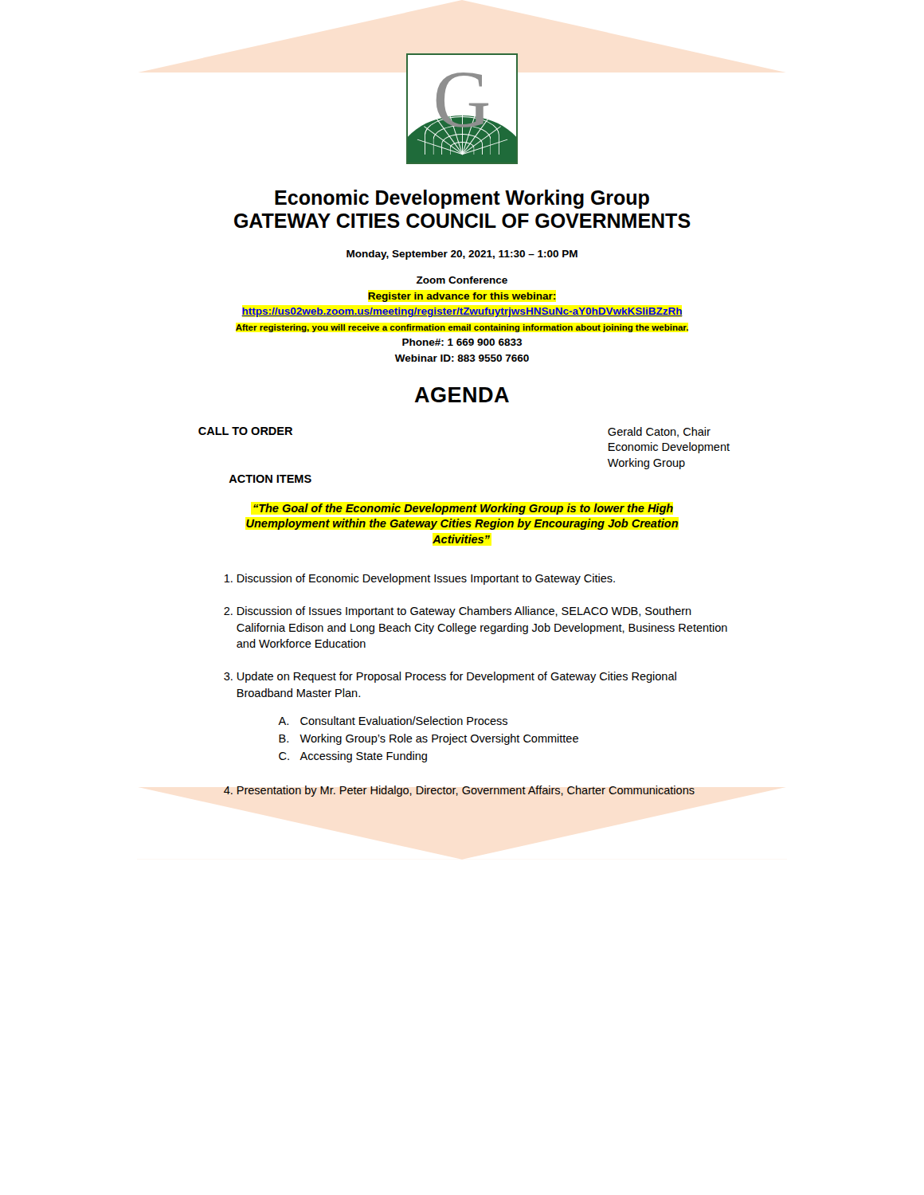G
Economic Development Working Group
GATEWAY CITIES COUNCIL OF GOVERNMENTS
Monday, September 20, 2021, 11:30 – 1:00 PM Zoom Conference
Register in advance for this webinar:
https://us02web.zoom.us/meeting/register/tZwufuytrjwsHNSuNc-aY0hDVwkKSIiBZzRh
After registering, you will receive a confirmation email containing information about joining the webinar.
Phone#: 1 669 900 6833
Webinar ID: 883 9550 7660
AGENDA
CALL TO ORDER
Gerald Caton, Chair
Economic Development
Working Group
ACTION ITEMS
“The Goal of the Economic Development Working Group is to lower the High Unemployment within the Gateway Cities Region by Encouraging Job Creation Activities”
Discussion of Economic Development Issues Important to Gateway Cities.
Discussion of Issues Important to Gateway Chambers Alliance, SELACO WDB, Southern California Edison and Long Beach City College regarding Job Development, Business Retention and Workforce Education
Update on Request for Proposal Process for Development of Gateway Cities Regional Broadband Master Plan.
A. Consultant Evaluation/Selection Process
B. Working Group’s Role as Project Oversight Committee
C. Accessing State Funding
Presentation by Mr. Peter Hidalgo, Director, Government Affairs, Charter Communications